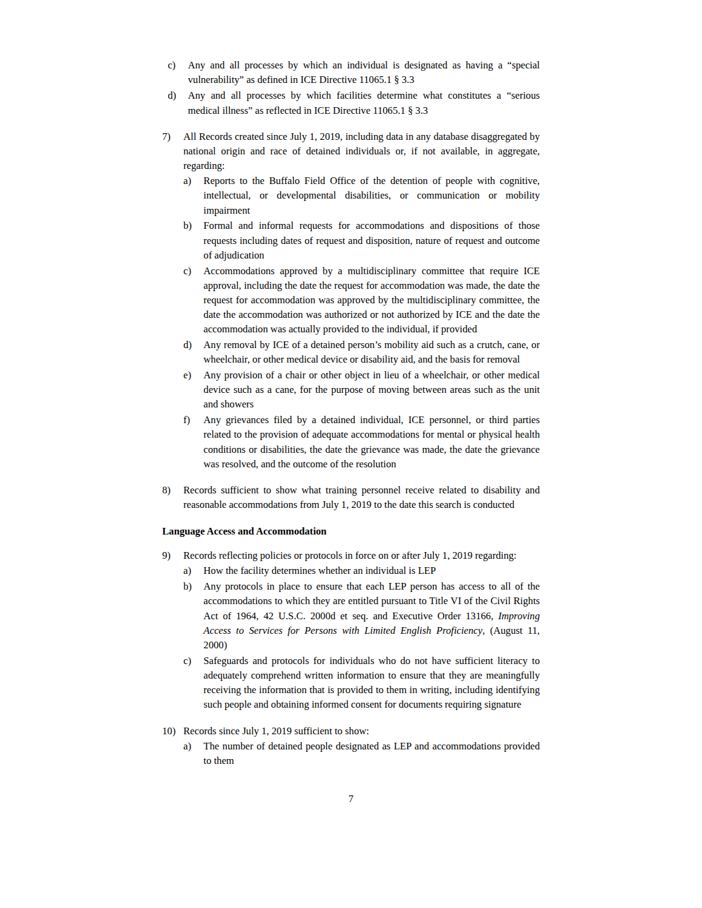c) Any and all processes by which an individual is designated as having a “special vulnerability” as defined in ICE Directive 11065.1 § 3.3
d) Any and all processes by which facilities determine what constitutes a “serious medical illness” as reflected in ICE Directive 11065.1 § 3.3
7) All Records created since July 1, 2019, including data in any database disaggregated by national origin and race of detained individuals or, if not available, in aggregate, regarding:
a) Reports to the Buffalo Field Office of the detention of people with cognitive, intellectual, or developmental disabilities, or communication or mobility impairment
b) Formal and informal requests for accommodations and dispositions of those requests including dates of request and disposition, nature of request and outcome of adjudication
c) Accommodations approved by a multidisciplinary committee that require ICE approval, including the date the request for accommodation was made, the date the request for accommodation was approved by the multidisciplinary committee, the date the accommodation was authorized or not authorized by ICE and the date the accommodation was actually provided to the individual, if provided
d) Any removal by ICE of a detained person’s mobility aid such as a crutch, cane, or wheelchair, or other medical device or disability aid, and the basis for removal
e) Any provision of a chair or other object in lieu of a wheelchair, or other medical device such as a cane, for the purpose of moving between areas such as the unit and showers
f) Any grievances filed by a detained individual, ICE personnel, or third parties related to the provision of adequate accommodations for mental or physical health conditions or disabilities, the date the grievance was made, the date the grievance was resolved, and the outcome of the resolution
8) Records sufficient to show what training personnel receive related to disability and reasonable accommodations from July 1, 2019 to the date this search is conducted
Language Access and Accommodation
9) Records reflecting policies or protocols in force on or after July 1, 2019 regarding:
a) How the facility determines whether an individual is LEP
b) Any protocols in place to ensure that each LEP person has access to all of the accommodations to which they are entitled pursuant to Title VI of the Civil Rights Act of 1964, 42 U.S.C. 2000d et seq. and Executive Order 13166, Improving Access to Services for Persons with Limited English Proficiency, (August 11, 2000)
c) Safeguards and protocols for individuals who do not have sufficient literacy to adequately comprehend written information to ensure that they are meaningfully receiving the information that is provided to them in writing, including identifying such people and obtaining informed consent for documents requiring signature
10) Records since July 1, 2019 sufficient to show:
a) The number of detained people designated as LEP and accommodations provided to them
7